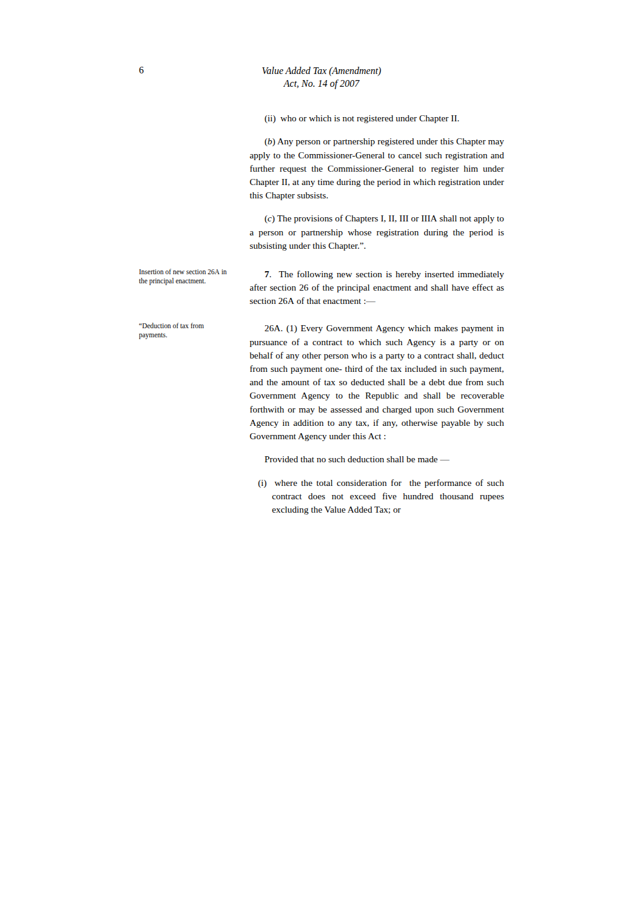6
Value Added Tax (Amendment)
Act, No. 14 of 2007
(ii) who or which is not registered under Chapter II.
(b) Any person or partnership registered under this Chapter may apply to the Commissioner-General to cancel such registration and further request the Commissioner-General to register him under Chapter II, at any time during the period in which registration under this Chapter subsists.
(c) The provisions of Chapters I, II, III or IIIA shall not apply to a person or partnership whose registration during the period is subsisting under this Chapter.”.
Insertion of new section 26A in the principal enactment.
7. The following new section is hereby inserted immediately after section 26 of the principal enactment and shall have effect as section 26A of that enactment :—
“Deduction of tax from payments.
26A. (1) Every Government Agency which makes payment in pursuance of a contract to which such Agency is a party or on behalf of any other person who is a party to a contract shall, deduct from such payment one- third of the tax included in such payment, and the amount of tax so deducted shall be a debt due from such Government Agency to the Republic and shall be recoverable forthwith or may be assessed and charged upon such Government Agency in addition to any tax, if any, otherwise payable by such Government Agency under this Act :
Provided that no such deduction shall be made —
(i) where the total consideration for the performance of such contract does not exceed five hundred thousand rupees excluding the Value Added Tax; or